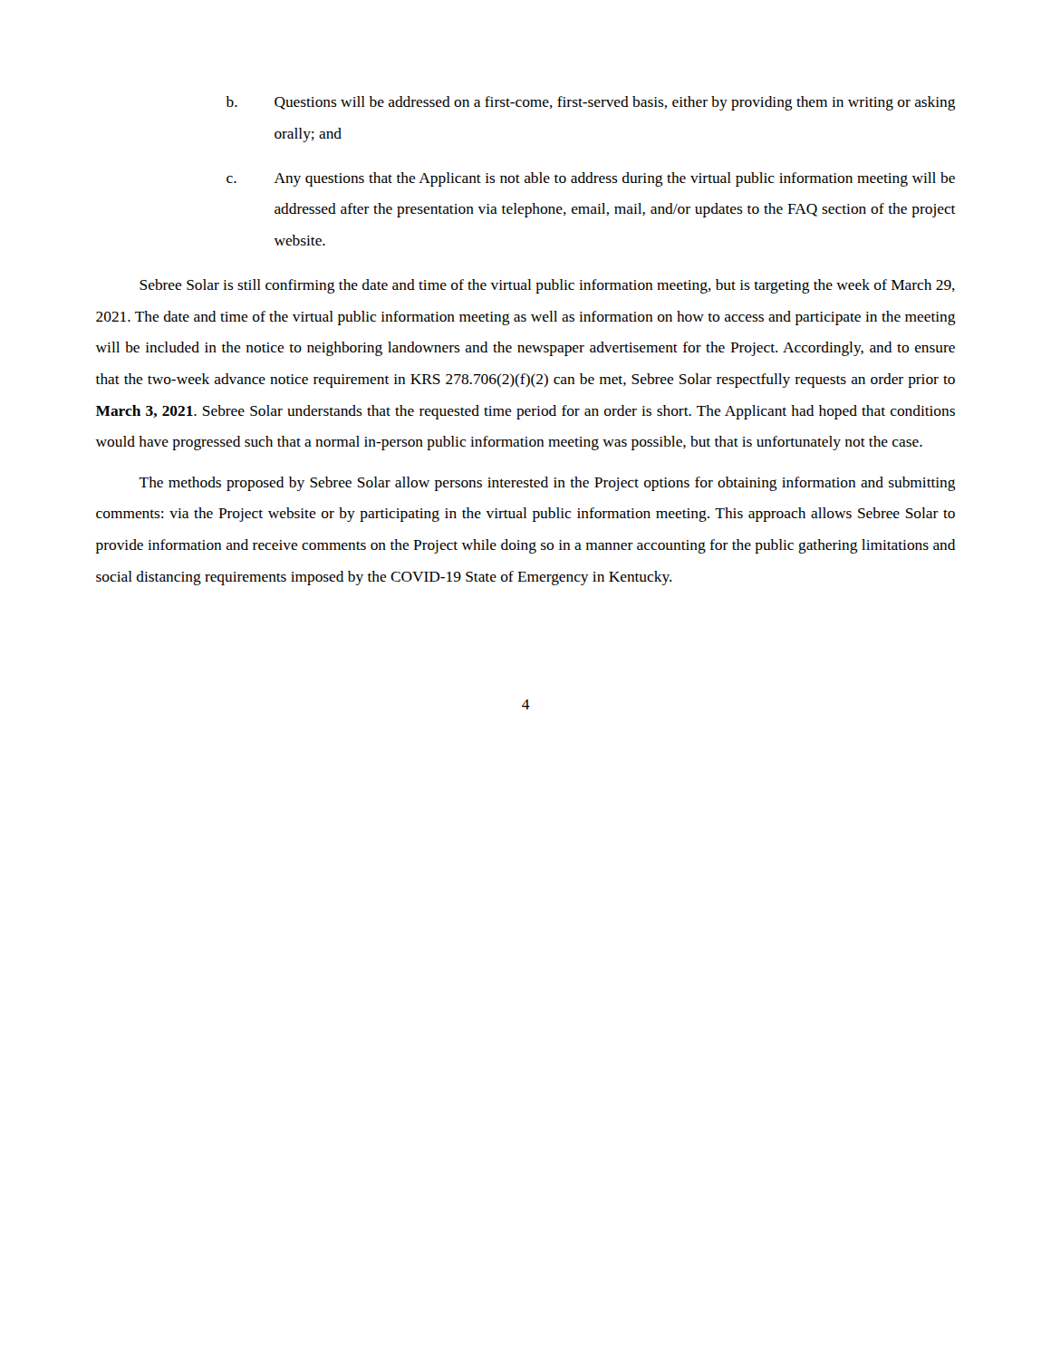b.
Questions will be addressed on a first-come, first-served basis, either by providing them in writing or asking orally; and
c.
Any questions that the Applicant is not able to address during the virtual public information meeting will be addressed after the presentation via telephone, email, mail, and/or updates to the FAQ section of the project website.
Sebree Solar is still confirming the date and time of the virtual public information meeting, but is targeting the week of March 29, 2021. The date and time of the virtual public information meeting as well as information on how to access and participate in the meeting will be included in the notice to neighboring landowners and the newspaper advertisement for the Project. Accordingly, and to ensure that the two-week advance notice requirement in KRS 278.706(2)(f)(2) can be met, Sebree Solar respectfully requests an order prior to March 3, 2021. Sebree Solar understands that the requested time period for an order is short. The Applicant had hoped that conditions would have progressed such that a normal in-person public information meeting was possible, but that is unfortunately not the case.
The methods proposed by Sebree Solar allow persons interested in the Project options for obtaining information and submitting comments: via the Project website or by participating in the virtual public information meeting. This approach allows Sebree Solar to provide information and receive comments on the Project while doing so in a manner accounting for the public gathering limitations and social distancing requirements imposed by the COVID-19 State of Emergency in Kentucky.
4